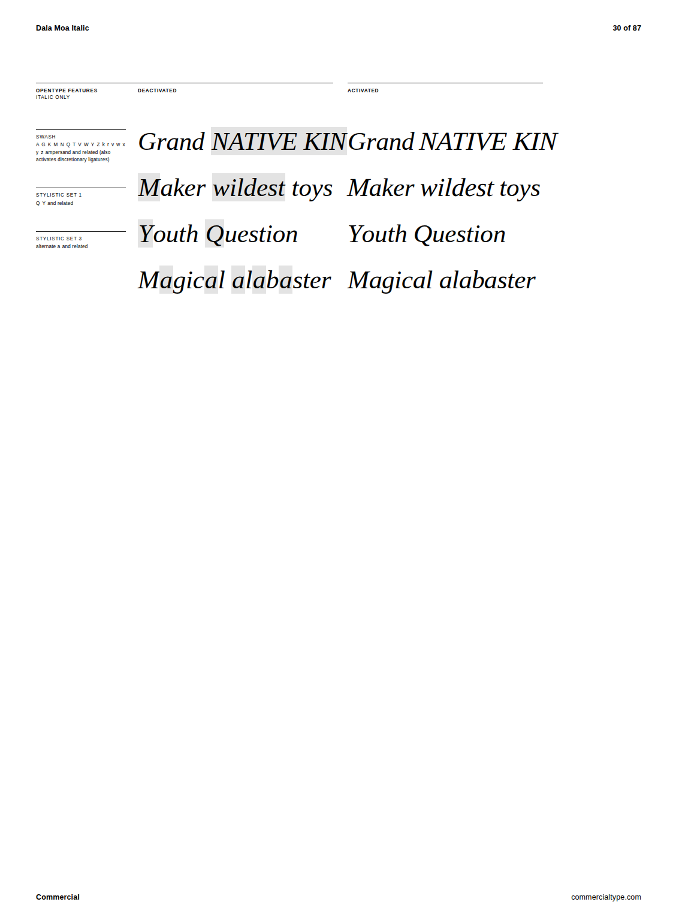Dala Moa Italic
30 of 87
OPENTYPE FEATURES
ITALIC ONLY
Swash
A G K M N Q T V W Y Z k r v w x y z ampersand and related (also activates discretionary ligatures)
Stylistic set 1
Q Y and related
Stylistic set 3
alternate a and related
Deactivated
Grand NATIVE KIN
Maker wildest toys
Youth Question
Magical alabaster
Activated
Grand NATIVE KIN
Maker wildest toys
Youth Question
Magical alabaster
Commercial
commercialtype.com